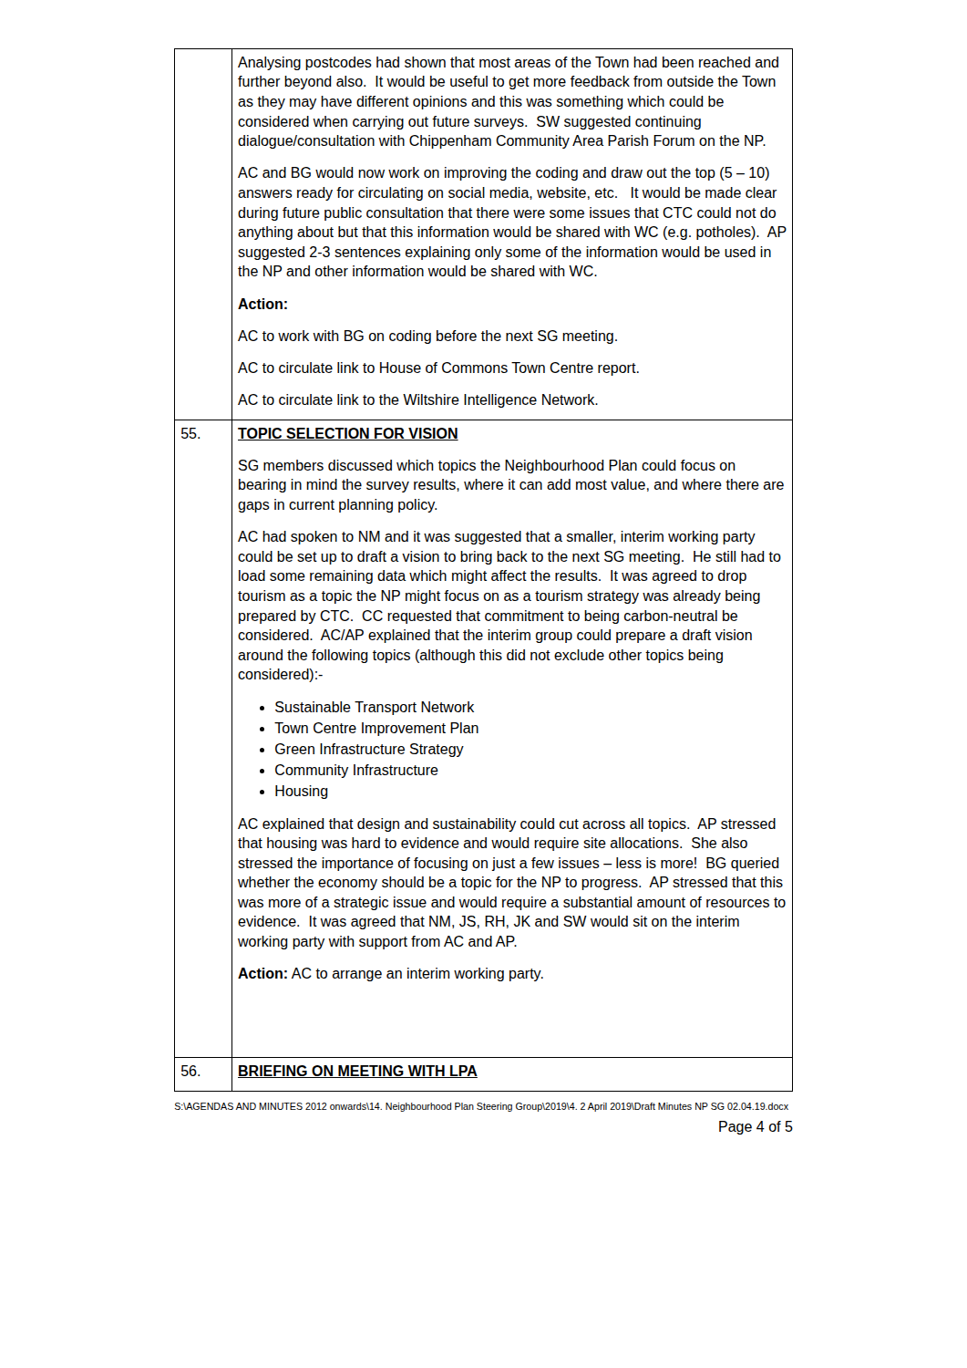| | Analysing postcodes had shown that most areas of the Town had been reached and further beyond also. It would be useful to get more feedback from outside the Town as they may have different opinions and this was something which could be considered when carrying out future surveys. SW suggested continuing dialogue/consultation with Chippenham Community Area Parish Forum on the NP. AC and BG would now work on improving the coding and draw out the top (5 – 10) answers ready for circulating on social media, website, etc. It would be made clear during future public consultation that there were some issues that CTC could not do anything about but that this information would be shared with WC (e.g. potholes). AP suggested 2-3 sentences explaining only some of the information would be used in the NP and other information would be shared with WC. Action: AC to work with BG on coding before the next SG meeting. AC to circulate link to House of Commons Town Centre report. AC to circulate link to the Wiltshire Intelligence Network. |
| 55. | TOPIC SELECTION FOR VISION SG members discussed which topics the Neighbourhood Plan could focus on bearing in mind the survey results, where it can add most value, and where there are gaps in current planning policy. AC had spoken to NM and it was suggested that a smaller, interim working party could be set up to draft a vision to bring back to the next SG meeting. He still had to load some remaining data which might affect the results. It was agreed to drop tourism as a topic the NP might focus on as a tourism strategy was already being prepared by CTC. CC requested that commitment to being carbon-neutral be considered. AC/AP explained that the interim group could prepare a draft vision around the following topics (although this did not exclude other topics being considered):- Sustainable Transport Network Town Centre Improvement Plan Green Infrastructure Strategy Community Infrastructure Housing AC explained that design and sustainability could cut across all topics. AP stressed that housing was hard to evidence and would require site allocations. She also stressed the importance of focusing on just a few issues – less is more! BG queried whether the economy should be a topic for the NP to progress. AP stressed that this was more of a strategic issue and would require a substantial amount of resources to evidence. It was agreed that NM, JS, RH, JK and SW would sit on the interim working party with support from AC and AP. Action: AC to arrange an interim working party. |
| 56. | BRIEFING ON MEETING WITH LPA |
S:\AGENDAS AND MINUTES 2012 onwards\14. Neighbourhood Plan Steering Group\2019\4. 2 April 2019\Draft Minutes NP SG 02.04.19.docx
Page 4 of 5